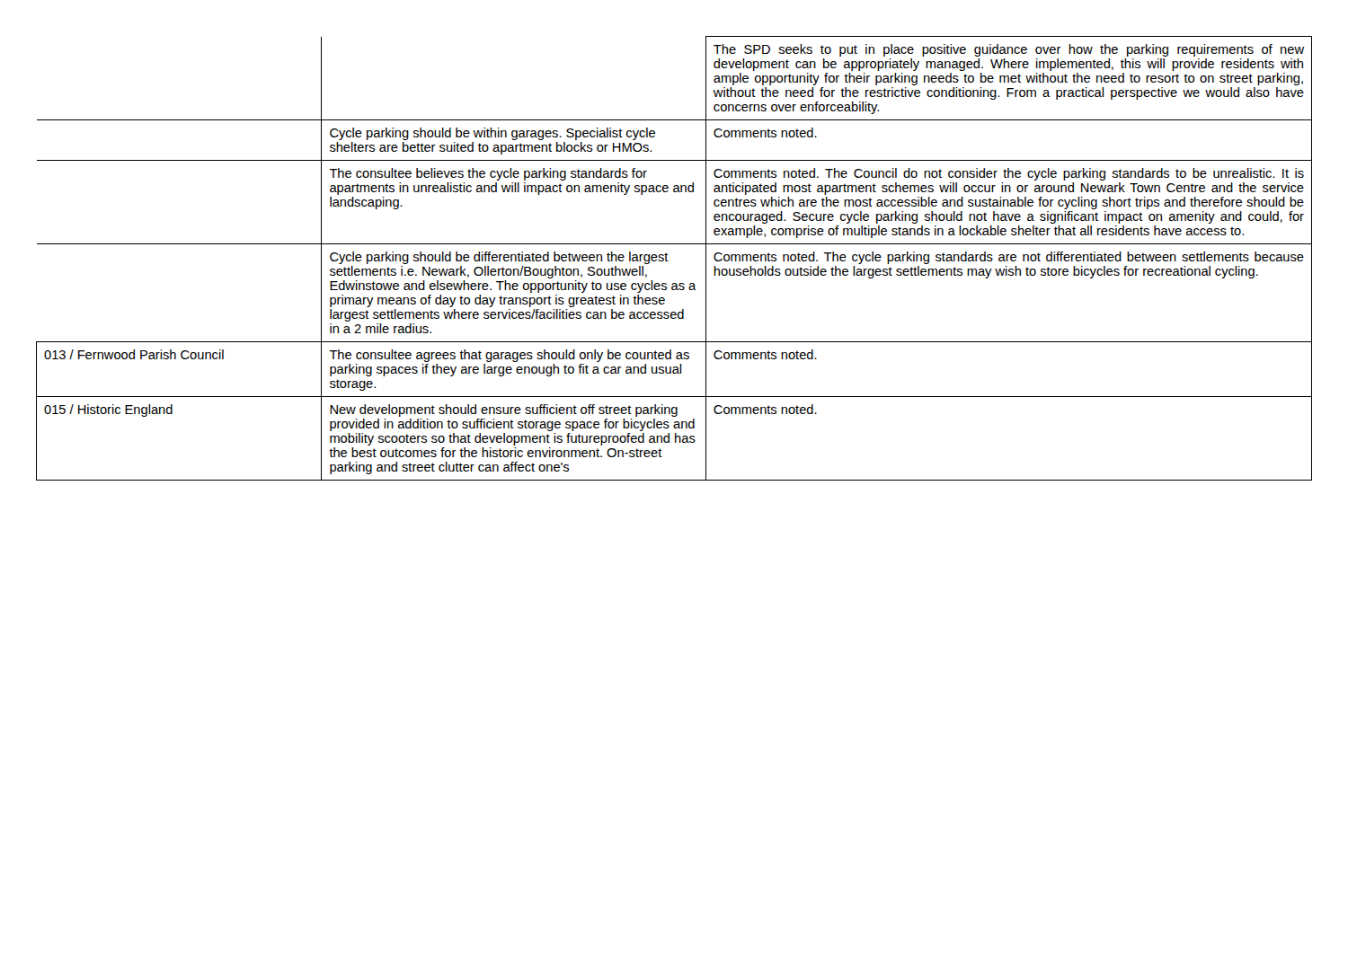| | | The SPD seeks to put in place positive guidance over how the parking requirements of new development can be appropriately managed. Where implemented, this will provide residents with ample opportunity for their parking needs to be met without the need to resort to on street parking, without the need for the restrictive conditioning. From a practical perspective we would also have concerns over enforceability. |
| | Cycle parking should be within garages. Specialist cycle shelters are better suited to apartment blocks or HMOs. | Comments noted. |
| | The consultee believes the cycle parking standards for apartments in unrealistic and will impact on amenity space and landscaping. | Comments noted. The Council do not consider the cycle parking standards to be unrealistic. It is anticipated most apartment schemes will occur in or around Newark Town Centre and the service centres which are the most accessible and sustainable for cycling short trips and therefore should be encouraged. Secure cycle parking should not have a significant impact on amenity and could, for example, comprise of multiple stands in a lockable shelter that all residents have access to. |
| | Cycle parking should be differentiated between the largest settlements i.e. Newark, Ollerton/Boughton, Southwell, Edwinstowe and elsewhere. The opportunity to use cycles as a primary means of day to day transport is greatest in these largest settlements where services/facilities can be accessed in a 2 mile radius. | Comments noted. The cycle parking standards are not differentiated between settlements because households outside the largest settlements may wish to store bicycles for recreational cycling. |
| 013 / Fernwood Parish Council | The consultee agrees that garages should only be counted as parking spaces if they are large enough to fit a car and usual storage. | Comments noted. |
| 015 / Historic England | New development should ensure sufficient off street parking provided in addition to sufficient storage space for bicycles and mobility scooters so that development is futureproofed and has the best outcomes for the historic environment. On-street parking and street clutter can affect one's | Comments noted. |